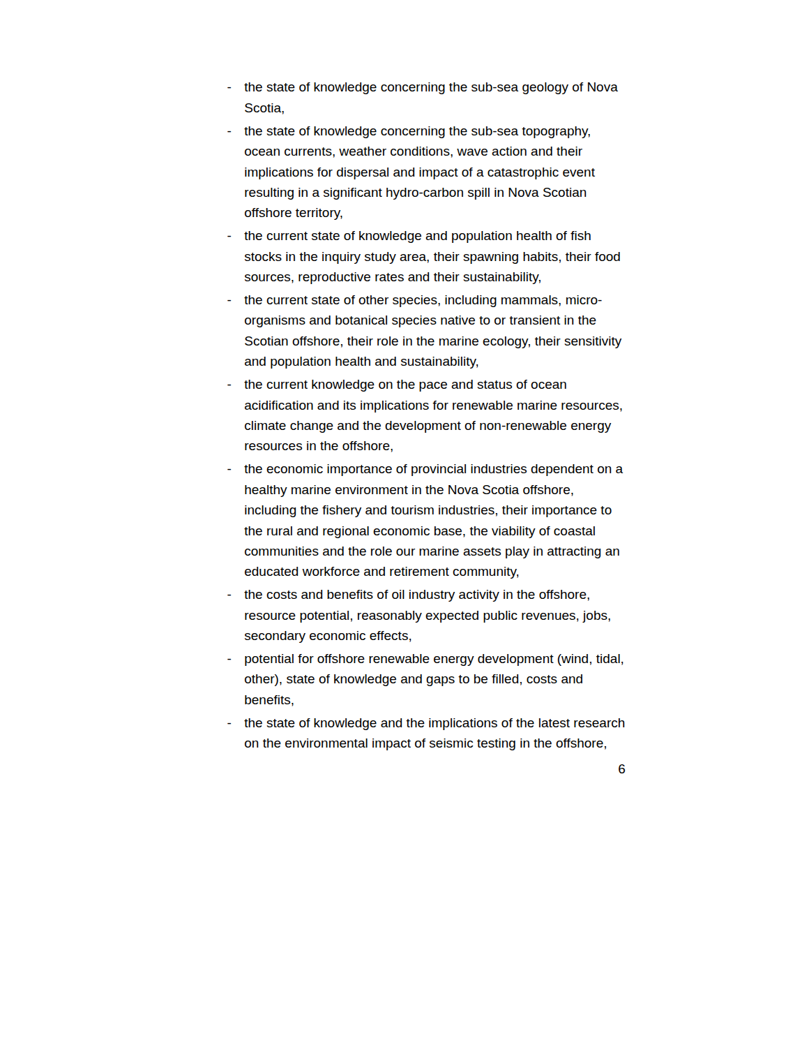the state of knowledge concerning the sub-sea geology of Nova Scotia,
the state of knowledge concerning the sub-sea topography, ocean currents, weather conditions, wave action and their implications for dispersal and impact of a catastrophic event resulting in a significant hydro-carbon spill in Nova Scotian offshore territory,
the current state of knowledge and population health of fish stocks in the inquiry study area, their spawning habits, their food sources, reproductive rates and their sustainability,
the current state of other species, including mammals, micro-organisms and botanical species native to or transient in the Scotian offshore, their role in the marine ecology, their sensitivity and population health and sustainability,
the current knowledge on the pace and status of ocean acidification and its implications for renewable marine resources, climate change and the development of non-renewable energy resources in the offshore,
the economic importance of provincial industries dependent on a healthy marine environment in the Nova Scotia offshore, including the fishery and tourism industries, their importance to the rural and regional economic base, the viability of coastal communities and the role our marine assets play in attracting an educated workforce and retirement community,
the costs and benefits of oil industry activity in the offshore, resource potential, reasonably expected public revenues, jobs, secondary economic effects,
potential for offshore renewable energy development (wind, tidal, other), state of knowledge and gaps to be filled, costs and benefits,
the state of knowledge and the implications of the latest research on the environmental impact of seismic testing in the offshore,
6